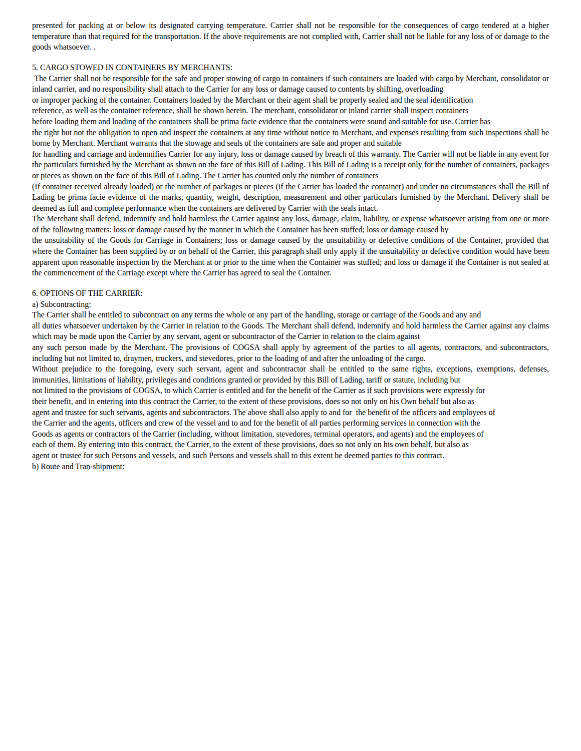presented for packing at or below its designated carrying temperature. Carrier shall not be responsible for the consequences of cargo tendered at a higher temperature than that required for the transportation. If the above requirements are not complied with, Carrier shall not be liable for any loss of or damage to the goods whatsoever. .
5. CARGO STOWED IN CONTAINERS BY MERCHANTS:
The Carrier shall not be responsible for the safe and proper stowing of cargo in containers if such containers are loaded with cargo by Merchant, consolidator or inland carrier, and no responsibility shall attach to the Carrier for any loss or damage caused to contents by shifting, overloading
or improper packing of the container. Containers loaded by the Merchant or their agent shall be properly sealed and the seal identification
reference, as well as the container reference, shall be shown herein. The merchant, consolidator or inland carrier shall inspect containers
before loading them and loading of the containers shall be prima facie evidence that the containers were sound and suitable for use. Carrier has
the right but not the obligation to open and inspect the containers at any time without notice to Merchant, and expenses resulting from such inspections shall be borne by Merchant. Merchant warrants that the stowage and seals of the containers are safe and proper and suitable
for handling and carriage and indemnifies Carrier for any injury, loss or damage caused by breach of this warranty. The Carrier will not be liable in any event for the particulars furnished by the Merchant as shown on the face of this Bill of Lading. This Bill of Lading is a receipt only for the number of containers, packages or pieces as shown on the face of this Bill of Lading. The Carrier has counted only the number of containers
(If container received already loaded) or the number of packages or pieces (if the Carrier has loaded the container) and under no circumstances shall the Bill of Lading be prima facie evidence of the marks, quantity, weight, description, measurement and other particulars furnished by the Merchant. Delivery shall be deemed as full and complete performance when the containers are delivered by Carrier with the seals intact.
The Merchant shall defend, indemnify and hold harmless the Carrier against any loss, damage, claim, liability, or expense whatsoever arising from one or more of the following matters: loss or damage caused by the manner in which the Container has been stuffed; loss or damage caused by
the unsuitability of the Goods for Carriage in Containers; loss or damage caused by the unsuitability or defective conditions of the Container, provided that where the Container has been supplied by or on behalf of the Carrier, this paragraph shall only apply if the unsuitability or defective condition would have been apparent upon reasonable inspection by the Merchant at or prior to the time when the Container was stuffed; and loss or damage if the Container is not sealed at the commencement of the Carriage except where the Carrier has agreed to seal the Container.
6. OPTIONS OF THE CARRIER:
a) Subcontracting:
The Carrier shall be entitled to subcontract on any terms the whole or any part of the handling, storage or carriage of the Goods and any and
all duties whatsoever undertaken by the Carrier in relation to the Goods. The Merchant shall defend, indemnify and hold harmless the Carrier against any claims which may be made upon the Carrier by any servant, agent or subcontractor of the Carrier in relation to the claim against
any such person made by the Merchant. The provisions of COGSA shall apply by agreement of the parties to all agents, contractors, and subcontractors, including but not limited to, draymen, truckers, and stevedores, prior to the loading of and after the unloading of the cargo.
Without prejudice to the foregoing, every such servant, agent and subcontractor shall be entitled to the same rights, exceptions, exemptions, defenses, immunities, limitations of liability, privileges and conditions granted or provided by this Bill of Lading, tariff or statute, including but
not limited to the provisions of COGSA, to which Carrier is entitled and for the benefit of the Carrier as if such provisions were expressly for
their benefit, and in entering into this contract the Carrier, to the extent of these provisions, does so not only on his Own behalf but also as
agent and trustee for such servants, agents and subcontractors. The above shall also apply to and for the benefit of the officers and employees of
the Carrier and the agents, officers and crew of the vessel and to and for the benefit of all parties performing services in connection with the
Goods as agents or contractors of the Carrier (including, without limitation, stevedores, terminal operators, and agents) and the employees of
each of them. By entering into this contract, the Carrier, to the extent of these provisions, does so not only on his own behalf, but also as
agent or trustee for such Persons and vessels, and such Persons and vessels shall to this extent be deemed parties to this contract.
b) Route and Tran-shipment: